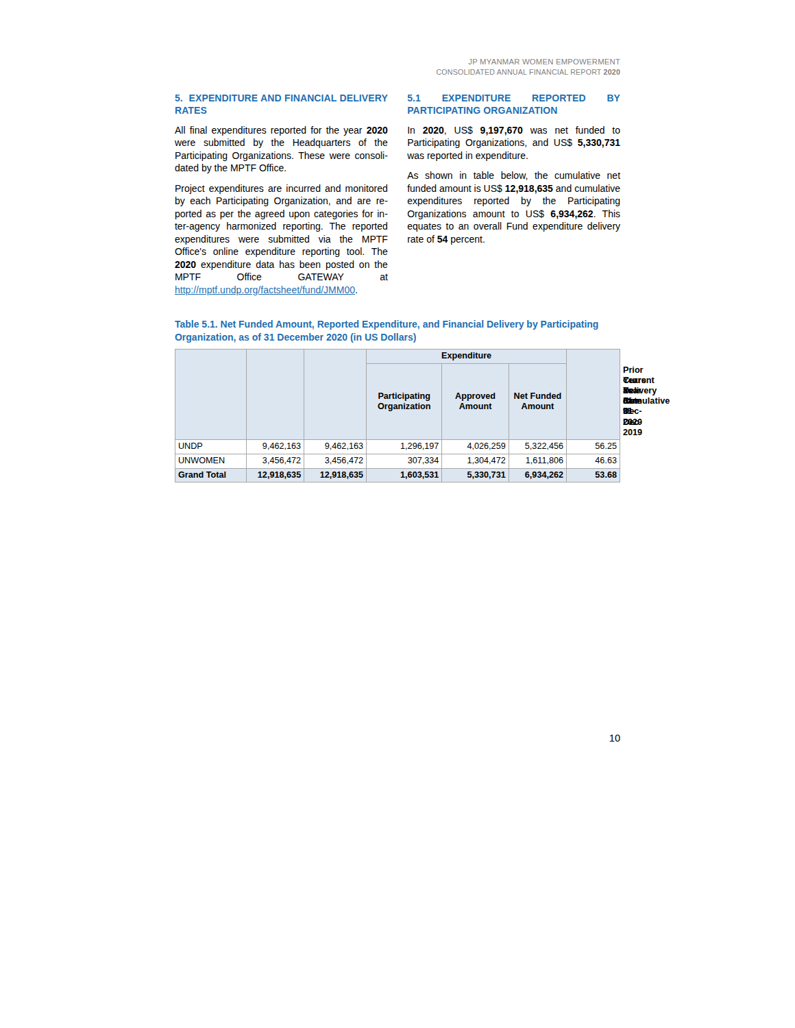JP MYANMAR WOMEN EMPOWERMENT
CONSOLIDATED ANNUAL FINANCIAL REPORT 2020
5. EXPENDITURE AND FINANCIAL DELIVERY RATES
All final expenditures reported for the year 2020 were submitted by the Headquarters of the Participating Organizations. These were consolidated by the MPTF Office.
Project expenditures are incurred and monitored by each Participating Organization, and are reported as per the agreed upon categories for inter-agency harmonized reporting. The reported expenditures were submitted via the MPTF Office's online expenditure reporting tool. The 2020 expenditure data has been posted on the MPTF Office GATEWAY at http://mptf.undp.org/factsheet/fund/JMM00.
5.1 EXPENDITURE REPORTED BY PARTICIPATING ORGANIZATION
In 2020, US$ 9,197,670 was net funded to Participating Organizations, and US$ 5,330,731 was reported in expenditure.
As shown in table below, the cumulative net funded amount is US$ 12,918,635 and cumulative expenditures reported by the Participating Organizations amount to US$ 6,934,262. This equates to an overall Fund expenditure delivery rate of 54 percent.
Table 5.1. Net Funded Amount, Reported Expenditure, and Financial Delivery by Participating Organization, as of 31 December 2020 (in US Dollars)
| | | | Expenditure | |
| --- | --- | --- | --- | --- |
| Participating Organization | Approved Amount | Net Funded Amount | Prior Years as of 31-Dec-2019 | Current Year Jan-Dec-2020 | Cumulative | Delivery Rate % |
| UNDP | 9,462,163 | 9,462,163 | 1,296,197 | 4,026,259 | 5,322,456 | 56.25 |
| UNWOMEN | 3,456,472 | 3,456,472 | 307,334 | 1,304,472 | 1,611,806 | 46.63 |
| Grand Total | 12,918,635 | 12,918,635 | 1,603,531 | 5,330,731 | 6,934,262 | 53.68 |
10